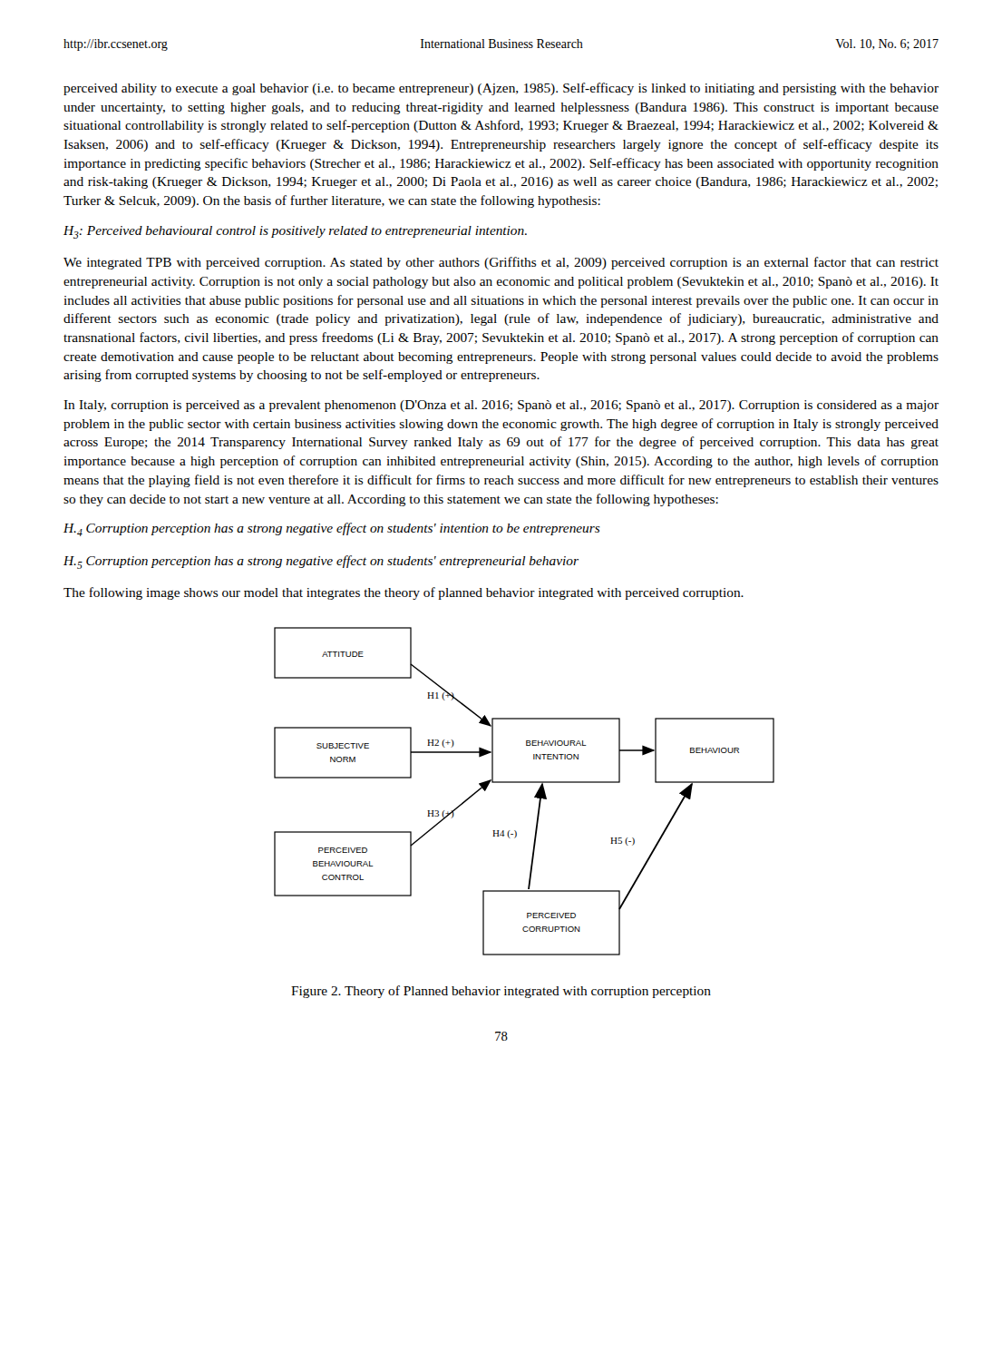http://ibr.ccsenet.org
International Business Research
Vol. 10, No. 6; 2017
perceived ability to execute a goal behavior (i.e. to became entrepreneur) (Ajzen, 1985). Self-efficacy is linked to initiating and persisting with the behavior under uncertainty, to setting higher goals, and to reducing threat-rigidity and learned helplessness (Bandura 1986). This construct is important because situational controllability is strongly related to self-perception (Dutton & Ashford, 1993; Krueger & Braezeal, 1994; Harackiewicz et al., 2002; Kolvereid & Isaksen, 2006) and to self-efficacy (Krueger & Dickson, 1994). Entrepreneurship researchers largely ignore the concept of self-efficacy despite its importance in predicting specific behaviors (Strecher et al., 1986; Harackiewicz et al., 2002). Self-efficacy has been associated with opportunity recognition and risk-taking (Krueger & Dickson, 1994; Krueger et al., 2000; Di Paola et al., 2016) as well as career choice (Bandura, 1986; Harackiewicz et al., 2002; Turker & Selcuk, 2009). On the basis of further literature, we can state the following hypothesis:
H3: Perceived behavioural control is positively related to entrepreneurial intention.
We integrated TPB with perceived corruption. As stated by other authors (Griffiths et al, 2009) perceived corruption is an external factor that can restrict entrepreneurial activity. Corruption is not only a social pathology but also an economic and political problem (Sevuktekin et al., 2010; Spanò et al., 2016). It includes all activities that abuse public positions for personal use and all situations in which the personal interest prevails over the public one. It can occur in different sectors such as economic (trade policy and privatization), legal (rule of law, independence of judiciary), bureaucratic, administrative and transnational factors, civil liberties, and press freedoms (Li & Bray, 2007; Sevuktekin et al. 2010; Spanò et al., 2017). A strong perception of corruption can create demotivation and cause people to be reluctant about becoming entrepreneurs. People with strong personal values could decide to avoid the problems arising from corrupted systems by choosing to not be self-employed or entrepreneurs.
In Italy, corruption is perceived as a prevalent phenomenon (D'Onza et al. 2016; Spanò et al., 2016; Spanò et al., 2017). Corruption is considered as a major problem in the public sector with certain business activities slowing down the economic growth. The high degree of corruption in Italy is strongly perceived across Europe; the 2014 Transparency International Survey ranked Italy as 69 out of 177 for the degree of perceived corruption. This data has great importance because a high perception of corruption can inhibited entrepreneurial activity (Shin, 2015). According to the author, high levels of corruption means that the playing field is not even therefore it is difficult for firms to reach success and more difficult for new entrepreneurs to establish their ventures so they can decide to not start a new venture at all. According to this statement we can state the following hypotheses:
H.4 Corruption perception has a strong negative effect on students' intention to be entrepreneurs
H.5 Corruption perception has a strong negative effect on students' entrepreneurial behavior
The following image shows our model that integrates the theory of planned behavior integrated with perceived corruption.
ATTITUDE SUBJECTIVE NORM PERCEIVED BEHAVIOURAL CONTROL BEHAVIOURAL INTENTION BEHAVIOUR PERCEIVED CORRUPTION H1 (+) H2 (+) H3 (+) H4 (-) H5 (-)
Figure 2. Theory of Planned behavior integrated with corruption perception
78